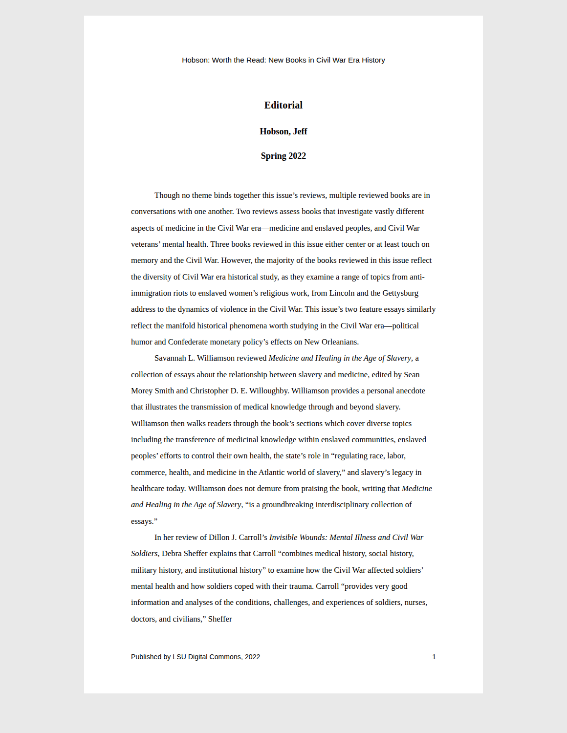Hobson: Worth the Read: New Books in Civil War Era History
Editorial
Hobson, Jeff
Spring 2022
Though no theme binds together this issue’s reviews, multiple reviewed books are in conversations with one another. Two reviews assess books that investigate vastly different aspects of medicine in the Civil War era—medicine and enslaved peoples, and Civil War veterans’ mental health. Three books reviewed in this issue either center or at least touch on memory and the Civil War. However, the majority of the books reviewed in this issue reflect the diversity of Civil War era historical study, as they examine a range of topics from anti-immigration riots to enslaved women’s religious work, from Lincoln and the Gettysburg address to the dynamics of violence in the Civil War. This issue’s two feature essays similarly reflect the manifold historical phenomena worth studying in the Civil War era—political humor and Confederate monetary policy’s effects on New Orleanians.
Savannah L. Williamson reviewed Medicine and Healing in the Age of Slavery, a collection of essays about the relationship between slavery and medicine, edited by Sean Morey Smith and Christopher D. E. Willoughby. Williamson provides a personal anecdote that illustrates the transmission of medical knowledge through and beyond slavery. Williamson then walks readers through the book’s sections which cover diverse topics including the transference of medicinal knowledge within enslaved communities, enslaved peoples’ efforts to control their own health, the state’s role in “regulating race, labor, commerce, health, and medicine in the Atlantic world of slavery,” and slavery’s legacy in healthcare today. Williamson does not demure from praising the book, writing that Medicine and Healing in the Age of Slavery, “is a groundbreaking interdisciplinary collection of essays.”
In her review of Dillon J. Carroll’s Invisible Wounds: Mental Illness and Civil War Soldiers, Debra Sheffer explains that Carroll “combines medical history, social history, military history, and institutional history” to examine how the Civil War affected soldiers’ mental health and how soldiers coped with their trauma. Carroll “provides very good information and analyses of the conditions, challenges, and experiences of soldiers, nurses, doctors, and civilians,” Sheffer
Published by LSU Digital Commons, 2022 1